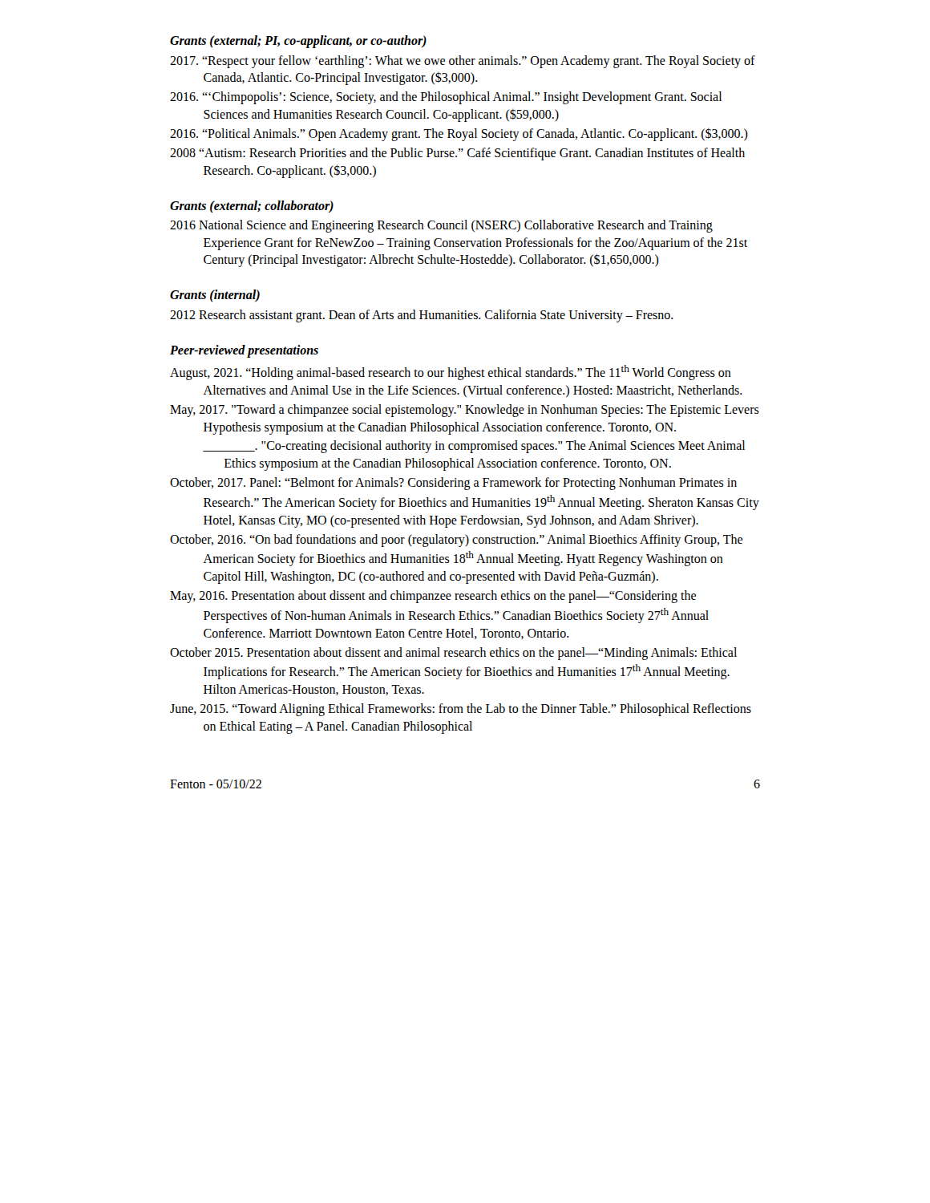Grants (external; PI, co-applicant, or co-author)
2017. “Respect your fellow ‘earthling’: What we owe other animals.” Open Academy grant. The Royal Society of Canada, Atlantic. Co-Principal Investigator. ($3,000).
2016. “‘Chimpopolis’: Science, Society, and the Philosophical Animal.” Insight Development Grant. Social Sciences and Humanities Research Council. Co-applicant. ($59,000.)
2016. “Political Animals.” Open Academy grant. The Royal Society of Canada, Atlantic. Co-applicant. ($3,000.)
2008 “Autism: Research Priorities and the Public Purse.” Café Scientifique Grant. Canadian Institutes of Health Research. Co-applicant. ($3,000.)
Grants (external; collaborator)
2016 National Science and Engineering Research Council (NSERC) Collaborative Research and Training Experience Grant for ReNewZoo – Training Conservation Professionals for the Zoo/Aquarium of the 21st Century (Principal Investigator: Albrecht Schulte-Hostedde). Collaborator. ($1,650,000.)
Grants (internal)
2012 Research assistant grant. Dean of Arts and Humanities. California State University – Fresno.
Peer-reviewed presentations
August, 2021. “Holding animal-based research to our highest ethical standards.” The 11th World Congress on Alternatives and Animal Use in the Life Sciences. (Virtual conference.) Hosted: Maastricht, Netherlands.
May, 2017. "Toward a chimpanzee social epistemology." Knowledge in Nonhuman Species: The Epistemic Levers Hypothesis symposium at the Canadian Philosophical Association conference. Toronto, ON.
________. "Co-creating decisional authority in compromised spaces." The Animal Sciences Meet Animal Ethics symposium at the Canadian Philosophical Association conference. Toronto, ON.
October, 2017. Panel: “Belmont for Animals? Considering a Framework for Protecting Nonhuman Primates in Research.” The American Society for Bioethics and Humanities 19th Annual Meeting. Sheraton Kansas City Hotel, Kansas City, MO (co-presented with Hope Ferdowsian, Syd Johnson, and Adam Shriver).
October, 2016. “On bad foundations and poor (regulatory) construction.” Animal Bioethics Affinity Group, The American Society for Bioethics and Humanities 18th Annual Meeting. Hyatt Regency Washington on Capitol Hill, Washington, DC (co-authored and co-presented with David Peña-Guzmán).
May, 2016. Presentation about dissent and chimpanzee research ethics on the panel—“Considering the Perspectives of Non-human Animals in Research Ethics.” Canadian Bioethics Society 27th Annual Conference. Marriott Downtown Eaton Centre Hotel, Toronto, Ontario.
October 2015. Presentation about dissent and animal research ethics on the panel—“Minding Animals: Ethical Implications for Research.” The American Society for Bioethics and Humanities 17th Annual Meeting. Hilton Americas-Houston, Houston, Texas.
June, 2015. “Toward Aligning Ethical Frameworks: from the Lab to the Dinner Table.” Philosophical Reflections on Ethical Eating – A Panel. Canadian Philosophical
Fenton - 05/10/22 6